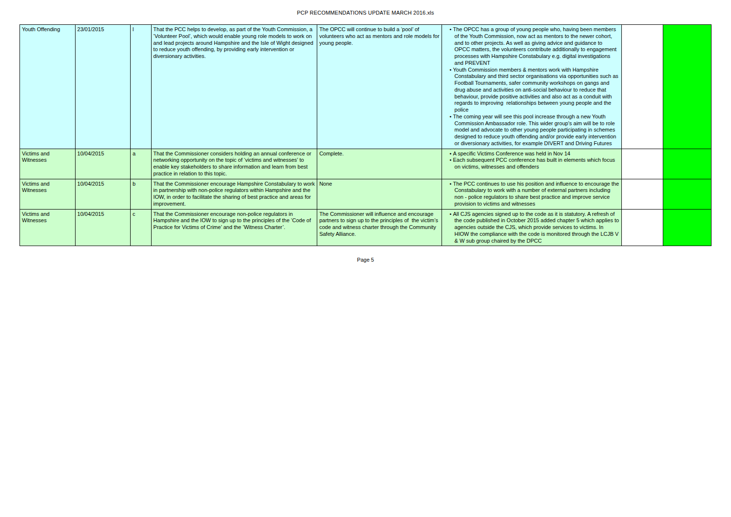PCP RECOMMENDATIONS UPDATE MARCH 2016.xls
| Youth Offending | 23/01/2015 | l | That the PCC helps to develop, as part of the Youth Commission, a ‘Volunteer Pool’, which would enable young role models to work on and lead projects around Hampshire and the Isle of Wight designed to reduce youth offending, by providing early intervention or diversionary activities. | The OPCC will continue to build a ‘pool’ of volunteers who act as mentors and role models for young people. | The OPCC has a group of young people who, having been members of the Youth Commission, now act as mentors to the newer cohort, and to other projects. As well as giving advice and guidance to OPCC matters, the volunteers contribute additionally to engagement processes with Hampshire Constabulary e.g. digital investigations and PREVENT Youth Commission members & mentors work with Hampshire Constabulary and third sector organisations via opportunities such as Football Tournaments, safer community workshops on gangs and drug abuse and activities on anti-social behaviour to reduce that behaviour, provide positive activities and also act as a conduit with regards to improving relationships between young people and the police The coming year will see this pool increase through a new Youth Commission Ambassador role. This wider group's aim will be to role model and advocate to other young people participating in schemes designed to reduce youth offending and/or provide early intervention or diversionary activities, for example DIVERT and Driving Futures | | |
| Victims and Witnesses | 10/04/2015 | a | That the Commissioner considers holding an annual conference or networking opportunity on the topic of ‘victims and witnesses’ to enable key stakeholders to share information and learn from best practice in relation to this topic. | Complete. | A specific Victims Conference was held in Nov 14 Each subsequent PCC conference has built in elements which focus on victims, witnesses and offenders | | |
| Victims and Witnesses | 10/04/2015 | b | That the Commissioner encourage Hampshire Constabulary to work in partnership with non-police regulators within Hampshire and the IOW, in order to facilitate the sharing of best practice and areas for improvement. | None | The PCC continues to use his position and influence to encourage the Constabulary to work with a number of external partners including non - police regulators to share best practice and improve service provision to victims and witnesses | | |
| Victims and Witnesses | 10/04/2015 | c | That the Commissioner encourage non-police regulators in Hampshire and the IOW to sign up to the principles of the ‘Code of Practice for Victims of Crime’ and the ‘Witness Charter’. | The Commissioner will influence and encourage partners to sign up to the principles of the victim’s code and witness charter through the Community Safety Alliance. | All CJS agencies signed up to the code as it is statutory. A refresh of the code published in October 2015 added chapter 5 which applies to agencies outside the CJS, which provide services to victims. In HIOW the compliance with the code is monitored through the LCJB V & W sub group chaired by the DPCC | | |
Page 5